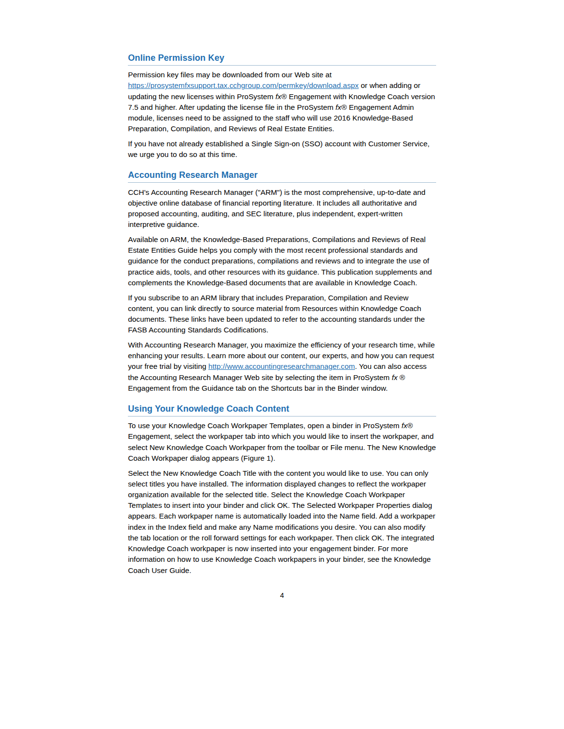Online Permission Key
Permission key files may be downloaded from our Web site at https://prosystemfxsupport.tax.cchgroup.com/permkey/download.aspx or when adding or updating the new licenses within ProSystem fx® Engagement with Knowledge Coach version 7.5 and higher. After updating the license file in the ProSystem fx® Engagement Admin module, licenses need to be assigned to the staff who will use 2016 Knowledge-Based Preparation, Compilation, and Reviews of Real Estate Entities.
If you have not already established a Single Sign-on (SSO) account with Customer Service, we urge you to do so at this time.
Accounting Research Manager
CCH's Accounting Research Manager ("ARM") is the most comprehensive, up-to-date and objective online database of financial reporting literature. It includes all authoritative and proposed accounting, auditing, and SEC literature, plus independent, expert-written interpretive guidance.
Available on ARM, the Knowledge-Based Preparations, Compilations and Reviews of Real Estate Entities Guide helps you comply with the most recent professional standards and guidance for the conduct preparations, compilations and reviews and to integrate the use of practice aids, tools, and other resources with its guidance. This publication supplements and complements the Knowledge-Based documents that are available in Knowledge Coach.
If you subscribe to an ARM library that includes Preparation, Compilation and Review content, you can link directly to source material from Resources within Knowledge Coach documents. These links have been updated to refer to the accounting standards under the FASB Accounting Standards Codifications.
With Accounting Research Manager, you maximize the efficiency of your research time, while enhancing your results. Learn more about our content, our experts, and how you can request your free trial by visiting http://www.accountingresearchmanager.com. You can also access the Accounting Research Manager Web site by selecting the item in ProSystem fx ® Engagement from the Guidance tab on the Shortcuts bar in the Binder window.
Using Your Knowledge Coach Content
To use your Knowledge Coach Workpaper Templates, open a binder in ProSystem fx® Engagement, select the workpaper tab into which you would like to insert the workpaper, and select New Knowledge Coach Workpaper from the toolbar or File menu. The New Knowledge Coach Workpaper dialog appears (Figure 1).
Select the New Knowledge Coach Title with the content you would like to use. You can only select titles you have installed. The information displayed changes to reflect the workpaper organization available for the selected title. Select the Knowledge Coach Workpaper Templates to insert into your binder and click OK. The Selected Workpaper Properties dialog appears. Each workpaper name is automatically loaded into the Name field. Add a workpaper index in the Index field and make any Name modifications you desire. You can also modify the tab location or the roll forward settings for each workpaper. Then click OK. The integrated Knowledge Coach workpaper is now inserted into your engagement binder. For more information on how to use Knowledge Coach workpapers in your binder, see the Knowledge Coach User Guide.
4